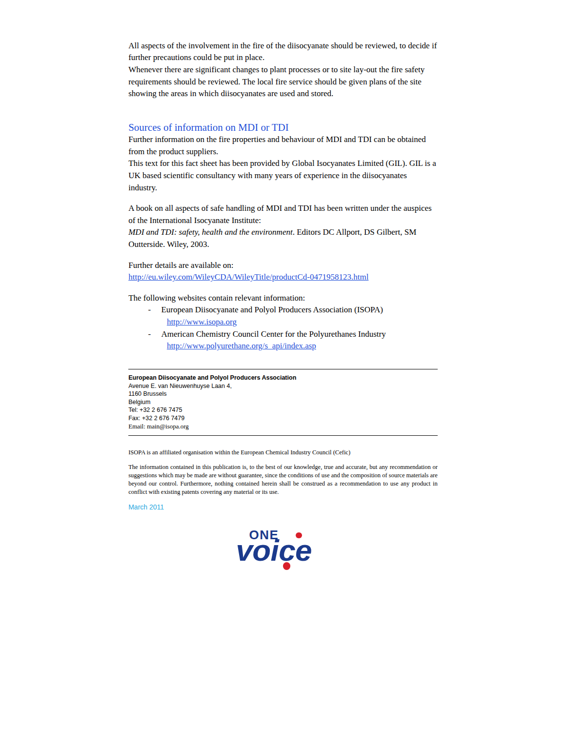All aspects of the involvement in the fire of the diisocyanate should be reviewed, to decide if further precautions could be put in place.
Whenever there are significant changes to plant processes or to site lay-out the fire safety requirements should be reviewed. The local fire service should be given plans of the site showing the areas in which diisocyanates are used and stored.
Sources of information on MDI or TDI
Further information on the fire properties and behaviour of MDI and TDI can be obtained from the product suppliers.
This text for this fact sheet has been provided by Global Isocyanates Limited (GIL). GIL is a UK based scientific consultancy with many years of experience in the diisocyanates industry.
A book on all aspects of safe handling of MDI and TDI has been written under the auspices of the International Isocyanate Institute:
MDI and TDI: safety, health and the environment. Editors DC Allport, DS Gilbert, SM Outterside. Wiley, 2003.
Further details are available on:
http://eu.wiley.com/WileyCDA/WileyTitle/productCd-0471958123.html
The following websites contain relevant information:
European Diisocyanate and Polyol Producers Association (ISOPA) http://www.isopa.org
American Chemistry Council Center for the Polyurethanes Industry http://www.polyurethane.org/s_api/index.asp
European Diisocyanate and Polyol Producers Association
Avenue E. van Nieuwenhuyse Laan 4,
1160 Brussels
Belgium
Tel: +32 2 676 7475
Fax: +32 2 676 7479
Email: main@isopa.org
ISOPA is an affiliated organisation within the European Chemical Industry Council (Cefic)
The information contained in this publication is, to the best of our knowledge, true and accurate, but any recommendation or suggestions which may be made are without guarantee, since the conditions of use and the composition of source materials are beyond our control. Furthermore, nothing contained herein shall be construed as a recommendation to use any product in conflict with existing patents covering any material or its use.
March 2011
ONE voice